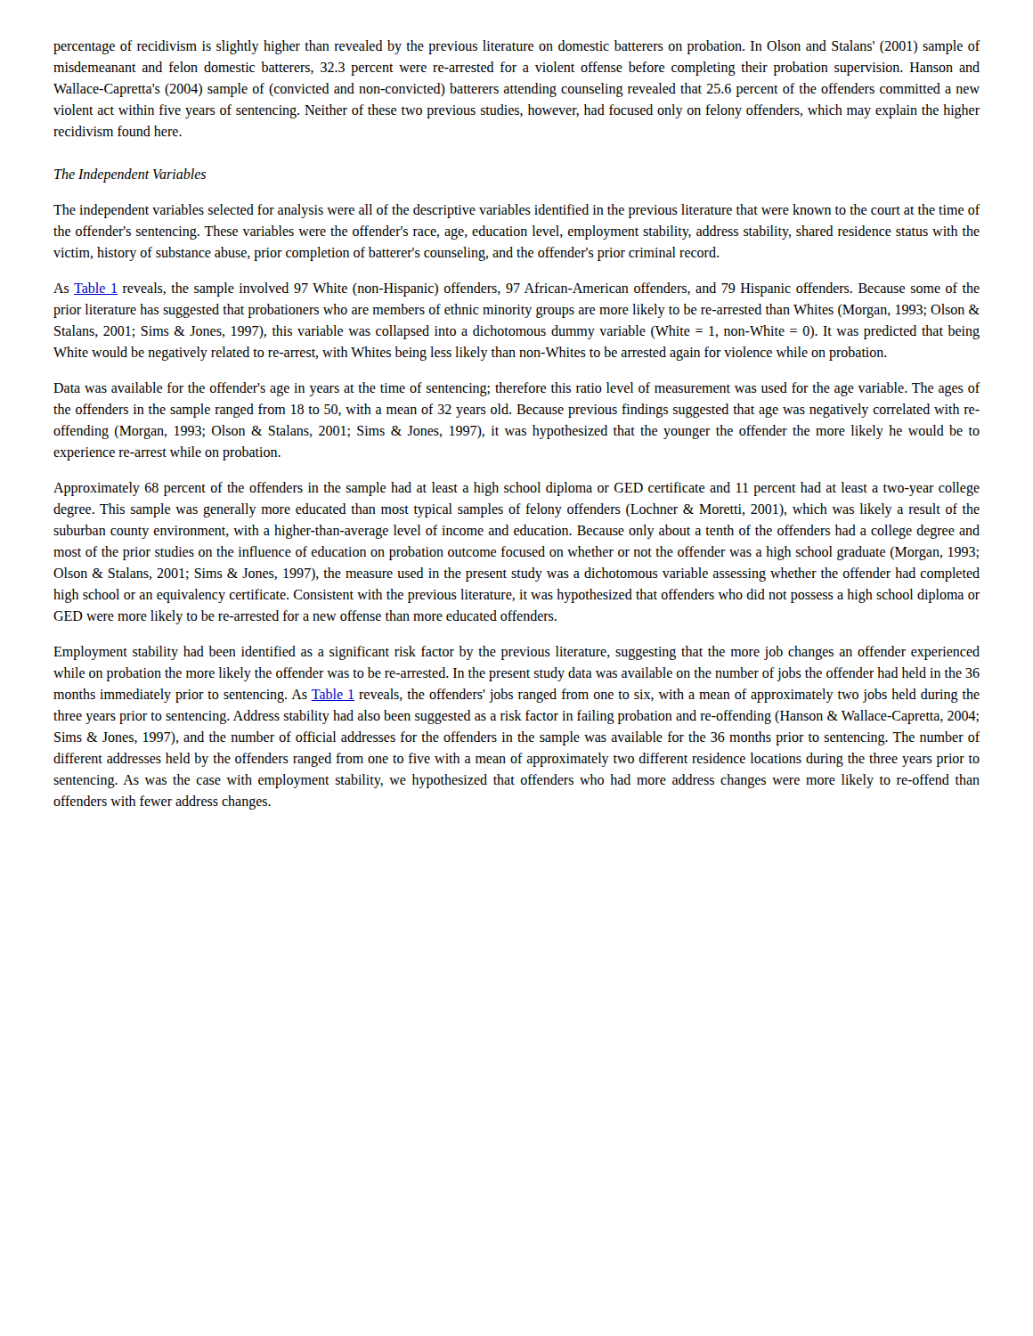percentage of recidivism is slightly higher than revealed by the previous literature on domestic batterers on probation. In Olson and Stalans' (2001) sample of misdemeanant and felon domestic batterers, 32.3 percent were re-arrested for a violent offense before completing their probation supervision. Hanson and Wallace-Capretta's (2004) sample of (convicted and non-convicted) batterers attending counseling revealed that 25.6 percent of the offenders committed a new violent act within five years of sentencing. Neither of these two previous studies, however, had focused only on felony offenders, which may explain the higher recidivism found here.
The Independent Variables
The independent variables selected for analysis were all of the descriptive variables identified in the previous literature that were known to the court at the time of the offender's sentencing. These variables were the offender's race, age, education level, employment stability, address stability, shared residence status with the victim, history of substance abuse, prior completion of batterer's counseling, and the offender's prior criminal record.
As Table 1 reveals, the sample involved 97 White (non-Hispanic) offenders, 97 African-American offenders, and 79 Hispanic offenders. Because some of the prior literature has suggested that probationers who are members of ethnic minority groups are more likely to be re-arrested than Whites (Morgan, 1993; Olson & Stalans, 2001; Sims & Jones, 1997), this variable was collapsed into a dichotomous dummy variable (White = 1, non-White = 0). It was predicted that being White would be negatively related to re-arrest, with Whites being less likely than non-Whites to be arrested again for violence while on probation.
Data was available for the offender's age in years at the time of sentencing; therefore this ratio level of measurement was used for the age variable. The ages of the offenders in the sample ranged from 18 to 50, with a mean of 32 years old. Because previous findings suggested that age was negatively correlated with re-offending (Morgan, 1993; Olson & Stalans, 2001; Sims & Jones, 1997), it was hypothesized that the younger the offender the more likely he would be to experience re-arrest while on probation.
Approximately 68 percent of the offenders in the sample had at least a high school diploma or GED certificate and 11 percent had at least a two-year college degree. This sample was generally more educated than most typical samples of felony offenders (Lochner & Moretti, 2001), which was likely a result of the suburban county environment, with a higher-than-average level of income and education. Because only about a tenth of the offenders had a college degree and most of the prior studies on the influence of education on probation outcome focused on whether or not the offender was a high school graduate (Morgan, 1993; Olson & Stalans, 2001; Sims & Jones, 1997), the measure used in the present study was a dichotomous variable assessing whether the offender had completed high school or an equivalency certificate. Consistent with the previous literature, it was hypothesized that offenders who did not possess a high school diploma or GED were more likely to be re-arrested for a new offense than more educated offenders.
Employment stability had been identified as a significant risk factor by the previous literature, suggesting that the more job changes an offender experienced while on probation the more likely the offender was to be re-arrested. In the present study data was available on the number of jobs the offender had held in the 36 months immediately prior to sentencing. As Table 1 reveals, the offenders' jobs ranged from one to six, with a mean of approximately two jobs held during the three years prior to sentencing. Address stability had also been suggested as a risk factor in failing probation and re-offending (Hanson & Wallace-Capretta, 2004; Sims & Jones, 1997), and the number of official addresses for the offenders in the sample was available for the 36 months prior to sentencing. The number of different addresses held by the offenders ranged from one to five with a mean of approximately two different residence locations during the three years prior to sentencing. As was the case with employment stability, we hypothesized that offenders who had more address changes were more likely to re-offend than offenders with fewer address changes.